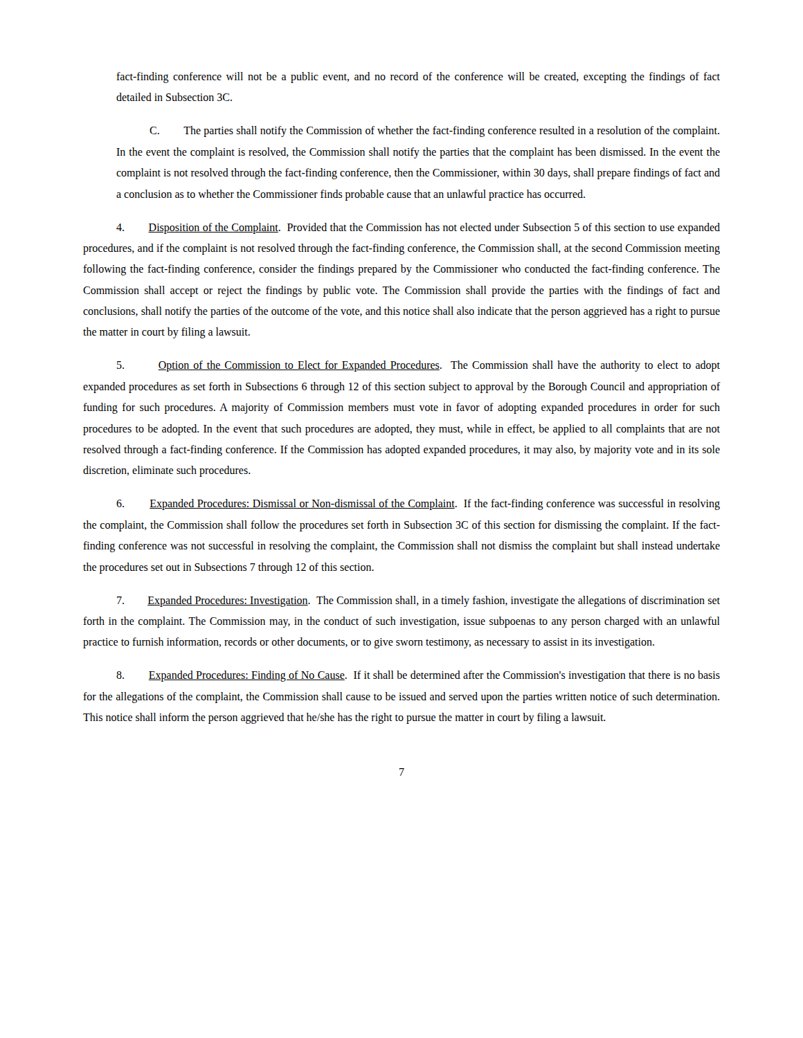fact-finding conference will not be a public event, and no record of the conference will be created, excepting the findings of fact detailed in Subsection 3C.
C. The parties shall notify the Commission of whether the fact-finding conference resulted in a resolution of the complaint. In the event the complaint is resolved, the Commission shall notify the parties that the complaint has been dismissed. In the event the complaint is not resolved through the fact-finding conference, then the Commissioner, within 30 days, shall prepare findings of fact and a conclusion as to whether the Commissioner finds probable cause that an unlawful practice has occurred.
4. Disposition of the Complaint. Provided that the Commission has not elected under Subsection 5 of this section to use expanded procedures, and if the complaint is not resolved through the fact-finding conference, the Commission shall, at the second Commission meeting following the fact-finding conference, consider the findings prepared by the Commissioner who conducted the fact-finding conference. The Commission shall accept or reject the findings by public vote. The Commission shall provide the parties with the findings of fact and conclusions, shall notify the parties of the outcome of the vote, and this notice shall also indicate that the person aggrieved has a right to pursue the matter in court by filing a lawsuit.
5. Option of the Commission to Elect for Expanded Procedures. The Commission shall have the authority to elect to adopt expanded procedures as set forth in Subsections 6 through 12 of this section subject to approval by the Borough Council and appropriation of funding for such procedures. A majority of Commission members must vote in favor of adopting expanded procedures in order for such procedures to be adopted. In the event that such procedures are adopted, they must, while in effect, be applied to all complaints that are not resolved through a fact-finding conference. If the Commission has adopted expanded procedures, it may also, by majority vote and in its sole discretion, eliminate such procedures.
6. Expanded Procedures: Dismissal or Non-dismissal of the Complaint. If the fact-finding conference was successful in resolving the complaint, the Commission shall follow the procedures set forth in Subsection 3C of this section for dismissing the complaint. If the fact-finding conference was not successful in resolving the complaint, the Commission shall not dismiss the complaint but shall instead undertake the procedures set out in Subsections 7 through 12 of this section.
7. Expanded Procedures: Investigation. The Commission shall, in a timely fashion, investigate the allegations of discrimination set forth in the complaint. The Commission may, in the conduct of such investigation, issue subpoenas to any person charged with an unlawful practice to furnish information, records or other documents, or to give sworn testimony, as necessary to assist in its investigation.
8. Expanded Procedures: Finding of No Cause. If it shall be determined after the Commission's investigation that there is no basis for the allegations of the complaint, the Commission shall cause to be issued and served upon the parties written notice of such determination. This notice shall inform the person aggrieved that he/she has the right to pursue the matter in court by filing a lawsuit.
7